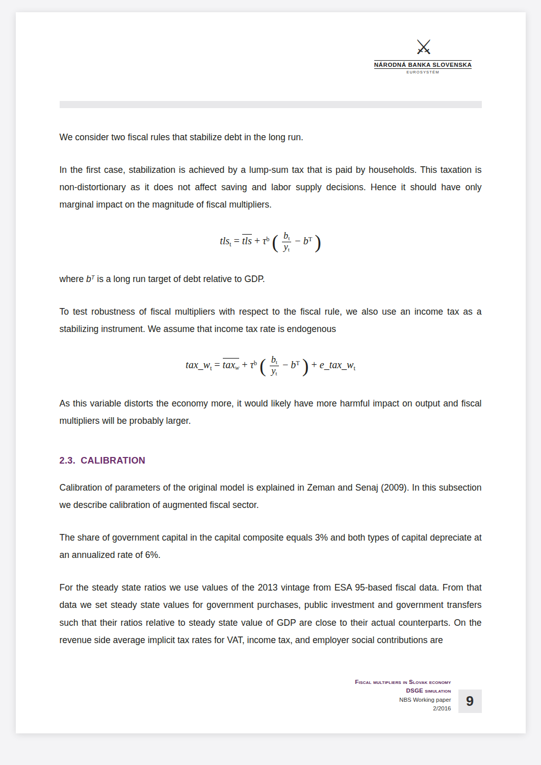⚔
NÁRODNÁ BANKA SLOVENSKA
EUROSYSTÉM
We consider two fiscal rules that stabilize debt in the long run.
In the first case, stabilization is achieved by a lump-sum tax that is paid by households. This taxation is non-distortionary as it does not affect saving and labor supply decisions. Hence it should have only marginal impact on the magnitude of fiscal multipliers.
tlst = tls + τb ( bt yt − bT )
where bT is a long run target of debt relative to GDP.
To test robustness of fiscal multipliers with respect to the fiscal rule, we also use an income tax as a stabilizing instrument. We assume that income tax rate is endogenous
tax_wt = taxw + τb ( bt yt − bT ) + e_tax_wt
As this variable distorts the economy more, it would likely have more harmful impact on output and fiscal multipliers will be probably larger.
2.3. CALIBRATION
Calibration of parameters of the original model is explained in Zeman and Senaj (2009). In this subsection we describe calibration of augmented fiscal sector.
The share of government capital in the capital composite equals 3% and both types of capital depreciate at an annualized rate of 6%.
For the steady state ratios we use values of the 2013 vintage from ESA 95-based fiscal data. From that data we set steady state values for government purchases, public investment and government transfers such that their ratios relative to steady state value of GDP are close to their actual counterparts. On the revenue side average implicit tax rates for VAT, income tax, and employer social contributions are
Fiscal multipliers in Slovak economy
DSGE simulation
NBS Working paper
2/2016
9